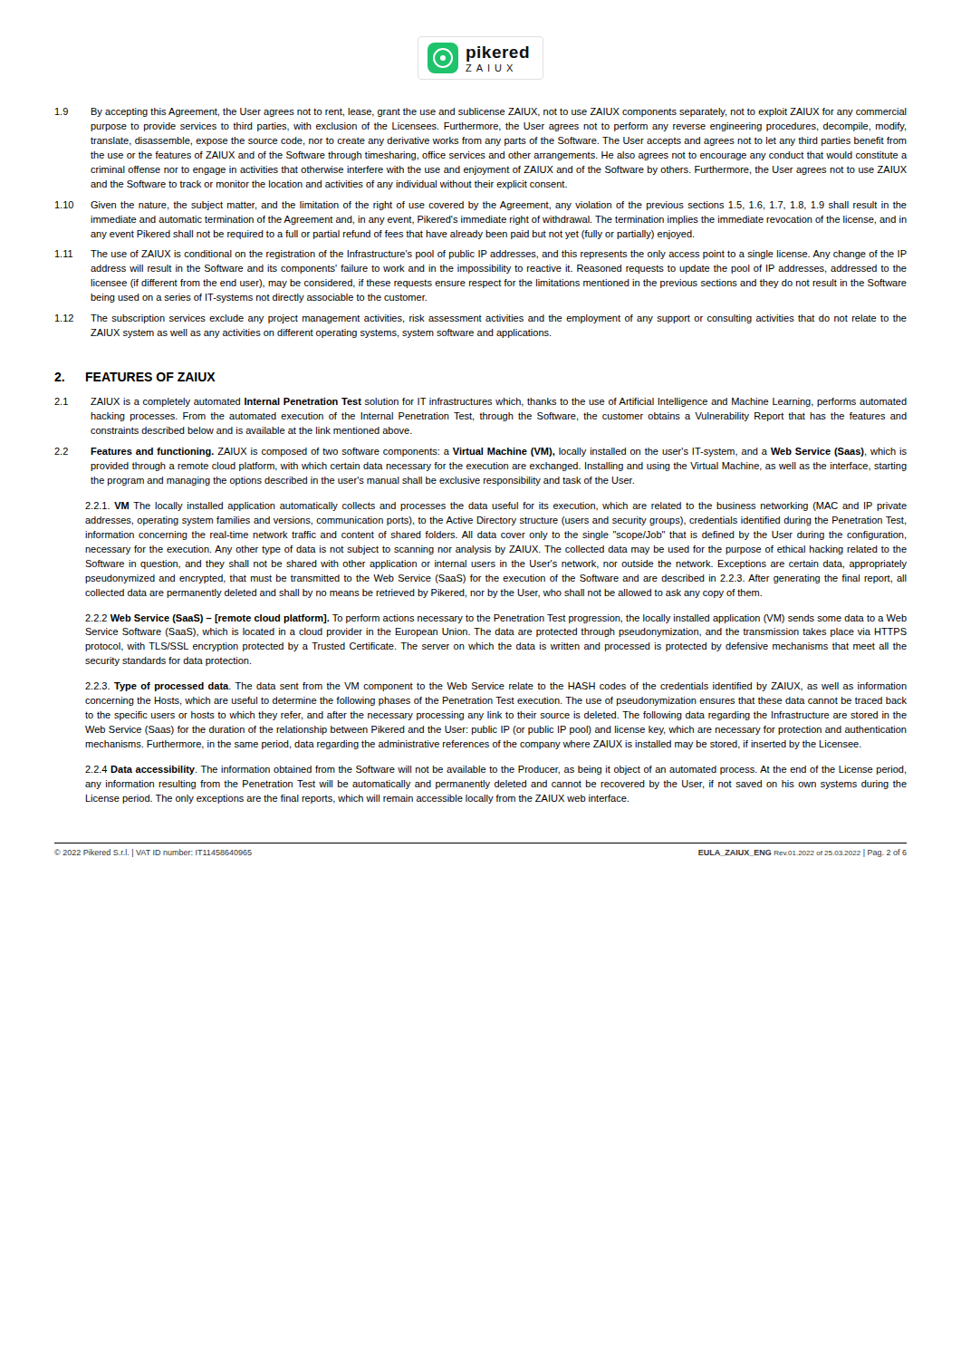pikered
ZAIUX
1.9 By accepting this Agreement, the User agrees not to rent, lease, grant the use and sublicense ZAIUX, not to use ZAIUX components separately, not to exploit ZAIUX for any commercial purpose to provide services to third parties, with exclusion of the Licensees. Furthermore, the User agrees not to perform any reverse engineering procedures, decompile, modify, translate, disassemble, expose the source code, nor to create any derivative works from any parts of the Software. The User accepts and agrees not to let any third parties benefit from the use or the features of ZAIUX and of the Software through timesharing, office services and other arrangements. He also agrees not to encourage any conduct that would constitute a criminal offense nor to engage in activities that otherwise interfere with the use and enjoyment of ZAIUX and of the Software by others. Furthermore, the User agrees not to use ZAIUX and the Software to track or monitor the location and activities of any individual without their explicit consent.
1.10 Given the nature, the subject matter, and the limitation of the right of use covered by the Agreement, any violation of the previous sections 1.5, 1.6, 1.7, 1.8, 1.9 shall result in the immediate and automatic termination of the Agreement and, in any event, Pikered's immediate right of withdrawal. The termination implies the immediate revocation of the license, and in any event Pikered shall not be required to a full or partial refund of fees that have already been paid but not yet (fully or partially) enjoyed.
1.11 The use of ZAIUX is conditional on the registration of the Infrastructure's pool of public IP addresses, and this represents the only access point to a single license. Any change of the IP address will result in the Software and its components' failure to work and in the impossibility to reactive it. Reasoned requests to update the pool of IP addresses, addressed to the licensee (if different from the end user), may be considered, if these requests ensure respect for the limitations mentioned in the previous sections and they do not result in the Software being used on a series of IT-systems not directly associable to the customer.
1.12 The subscription services exclude any project management activities, risk assessment activities and the employment of any support or consulting activities that do not relate to the ZAIUX system as well as any activities on different operating systems, system software and applications.
2. FEATURES OF ZAIUX
2.1 ZAIUX is a completely automated Internal Penetration Test solution for IT infrastructures which, thanks to the use of Artificial Intelligence and Machine Learning, performs automated hacking processes. From the automated execution of the Internal Penetration Test, through the Software, the customer obtains a Vulnerability Report that has the features and constraints described below and is available at the link mentioned above.
2.2 Features and functioning. ZAIUX is composed of two software components: a Virtual Machine (VM), locally installed on the user's IT-system, and a Web Service (Saas), which is provided through a remote cloud platform, with which certain data necessary for the execution are exchanged. Installing and using the Virtual Machine, as well as the interface, starting the program and managing the options described in the user's manual shall be exclusive responsibility and task of the User.
2.2.1. VM The locally installed application automatically collects and processes the data useful for its execution, which are related to the business networking (MAC and IP private addresses, operating system families and versions, communication ports), to the Active Directory structure (users and security groups), credentials identified during the Penetration Test, information concerning the real-time network traffic and content of shared folders. All data cover only to the single "scope/Job" that is defined by the User during the configuration, necessary for the execution. Any other type of data is not subject to scanning nor analysis by ZAIUX. The collected data may be used for the purpose of ethical hacking related to the Software in question, and they shall not be shared with other application or internal users in the User's network, nor outside the network. Exceptions are certain data, appropriately pseudonymized and encrypted, that must be transmitted to the Web Service (SaaS) for the execution of the Software and are described in 2.2.3. After generating the final report, all collected data are permanently deleted and shall by no means be retrieved by Pikered, nor by the User, who shall not be allowed to ask any copy of them.
2.2.2 Web Service (SaaS) – [remote cloud platform]. To perform actions necessary to the Penetration Test progression, the locally installed application (VM) sends some data to a Web Service Software (SaaS), which is located in a cloud provider in the European Union. The data are protected through pseudonymization, and the transmission takes place via HTTPS protocol, with TLS/SSL encryption protected by a Trusted Certificate. The server on which the data is written and processed is protected by defensive mechanisms that meet all the security standards for data protection.
2.2.3. Type of processed data. The data sent from the VM component to the Web Service relate to the HASH codes of the credentials identified by ZAIUX, as well as information concerning the Hosts, which are useful to determine the following phases of the Penetration Test execution. The use of pseudonymization ensures that these data cannot be traced back to the specific users or hosts to which they refer, and after the necessary processing any link to their source is deleted. The following data regarding the Infrastructure are stored in the Web Service (Saas) for the duration of the relationship between Pikered and the User: public IP (or public IP pool) and license key, which are necessary for protection and authentication mechanisms. Furthermore, in the same period, data regarding the administrative references of the company where ZAIUX is installed may be stored, if inserted by the Licensee.
2.2.4 Data accessibility. The information obtained from the Software will not be available to the Producer, as being it object of an automated process. At the end of the License period, any information resulting from the Penetration Test will be automatically and permanently deleted and cannot be recovered by the User, if not saved on his own systems during the License period. The only exceptions are the final reports, which will remain accessible locally from the ZAIUX web interface.
© 2022 Pikered S.r.l. | VAT ID number: IT11458640965
EULA_ZAIUX_ENG Rev.01.2022 of 25.03.2022 | Pag. 2 of 6